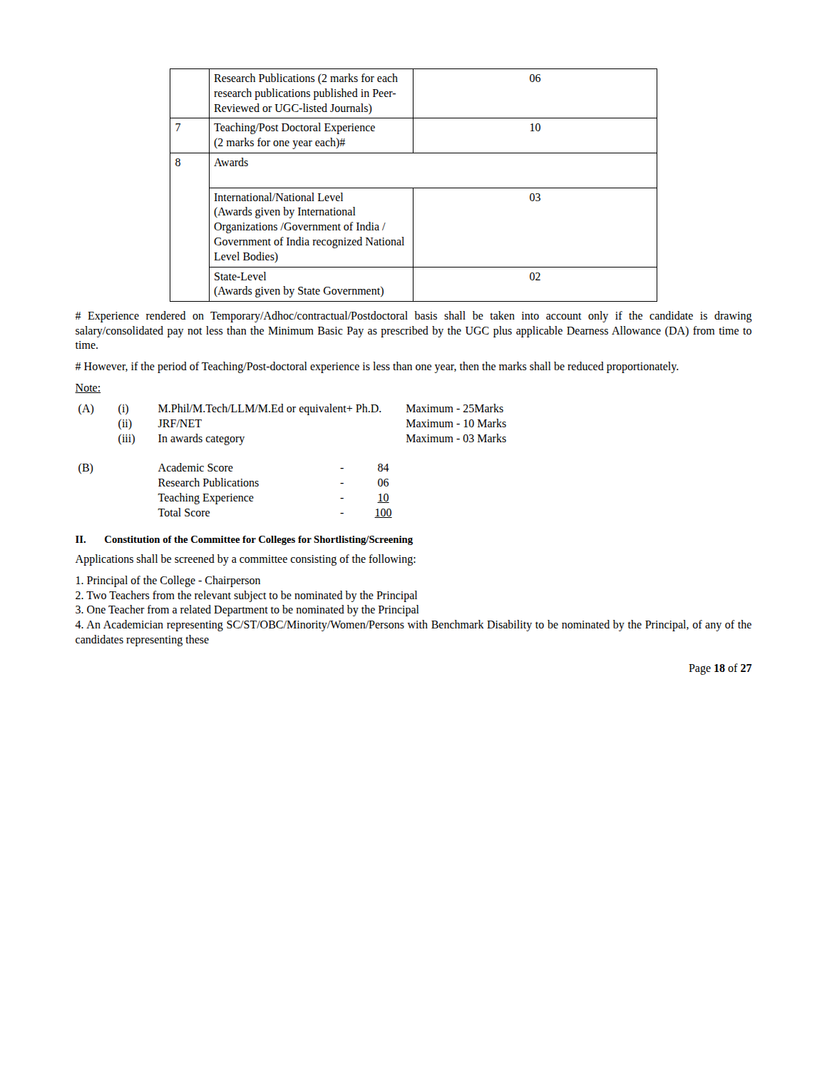| | Research Publications (2 marks for each research publications published in Peer-Reviewed or UGC-listed Journals) | 06 |
| 7 | Teaching/Post Doctoral Experience (2 marks for one year each)# | 10 |
| 8 | Awards |
| International/National Level (Awards given by International Organizations /Government of India / Government of India recognized National Level Bodies) | 03 |
| State-Level (Awards given by State Government) | 02 |
# Experience rendered on Temporary/Adhoc/contractual/Postdoctoral basis shall be taken into account only if the candidate is drawing salary/consolidated pay not less than the Minimum Basic Pay as prescribed by the UGC plus applicable Dearness Allowance (DA) from time to time.
# However, if the period of Teaching/Post-doctoral experience is less than one year, then the marks shall be reduced proportionately.
Note:
| (A) | (i) | M.Phil/M.Tech/LLM/M.Ed or equivalent+ Ph.D. | Maximum - 25Marks |
| | (ii) | JRF/NET | Maximum - 10 Marks |
| | (iii) | In awards category | Maximum - 03 Marks |
| (B) | Academic Score | - | 84 |
| | Research Publications | - | 06 |
| | Teaching Experience | - | 10 |
| | Total Score | - | 100 |
II. Constitution of the Committee for Colleges for Shortlisting/Screening
Applications shall be screened by a committee consisting of the following:
1. Principal of the College - Chairperson
2. Two Teachers from the relevant subject to be nominated by the Principal
3. One Teacher from a related Department to be nominated by the Principal
4. An Academician representing SC/ST/OBC/Minority/Women/Persons with Benchmark Disability to be nominated by the Principal, of any of the candidates representing these
Page 18 of 27